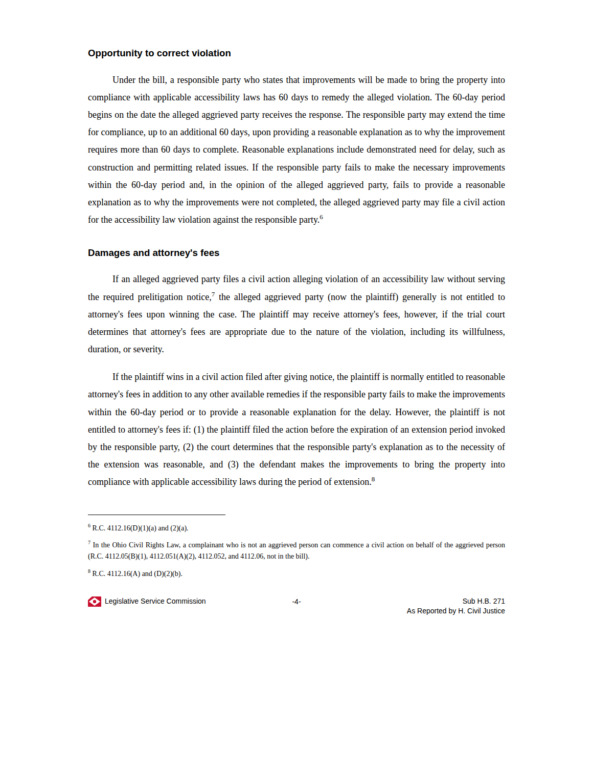Opportunity to correct violation
Under the bill, a responsible party who states that improvements will be made to bring the property into compliance with applicable accessibility laws has 60 days to remedy the alleged violation. The 60-day period begins on the date the alleged aggrieved party receives the response. The responsible party may extend the time for compliance, up to an additional 60 days, upon providing a reasonable explanation as to why the improvement requires more than 60 days to complete. Reasonable explanations include demonstrated need for delay, such as construction and permitting related issues. If the responsible party fails to make the necessary improvements within the 60-day period and, in the opinion of the alleged aggrieved party, fails to provide a reasonable explanation as to why the improvements were not completed, the alleged aggrieved party may file a civil action for the accessibility law violation against the responsible party.6
Damages and attorney's fees
If an alleged aggrieved party files a civil action alleging violation of an accessibility law without serving the required prelitigation notice,7 the alleged aggrieved party (now the plaintiff) generally is not entitled to attorney's fees upon winning the case. The plaintiff may receive attorney's fees, however, if the trial court determines that attorney's fees are appropriate due to the nature of the violation, including its willfulness, duration, or severity.
If the plaintiff wins in a civil action filed after giving notice, the plaintiff is normally entitled to reasonable attorney's fees in addition to any other available remedies if the responsible party fails to make the improvements within the 60-day period or to provide a reasonable explanation for the delay. However, the plaintiff is not entitled to attorney's fees if: (1) the plaintiff filed the action before the expiration of an extension period invoked by the responsible party, (2) the court determines that the responsible party's explanation as to the necessity of the extension was reasonable, and (3) the defendant makes the improvements to bring the property into compliance with applicable accessibility laws during the period of extension.8
6 R.C. 4112.16(D)(1)(a) and (2)(a).
7 In the Ohio Civil Rights Law, a complainant who is not an aggrieved person can commence a civil action on behalf of the aggrieved person (R.C. 4112.05(B)(1), 4112.051(A)(2), 4112.052, and 4112.06, not in the bill).
8 R.C. 4112.16(A) and (D)(2)(b).
Legislative Service Commission
-4-
Sub H.B. 271
As Reported by H. Civil Justice